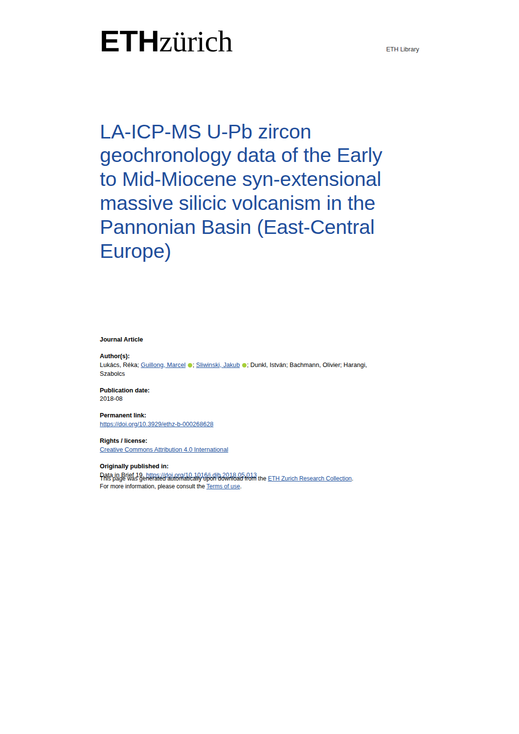ETH zürich
ETH Library
LA-ICP-MS U-Pb zircon geochronology data of the Early to Mid-Miocene syn-extensional massive silicic volcanism in the Pannonian Basin (East-Central Europe)
Journal Article
Author(s):
Lukács, Réka; Guillong, Marcel ; Sliwinski, Jakub ; Dunkl, István; Bachmann, Olivier; Harangi, Szabolcs
Publication date:
2018-08
Permanent link:
https://doi.org/10.3929/ethz-b-000268628
Rights / license:
Creative Commons Attribution 4.0 International
Originally published in:
Data in Brief 19, https://doi.org/10.1016/j.dib.2018.05.013
This page was generated automatically upon download from the ETH Zurich Research Collection.
For more information, please consult the Terms of use.